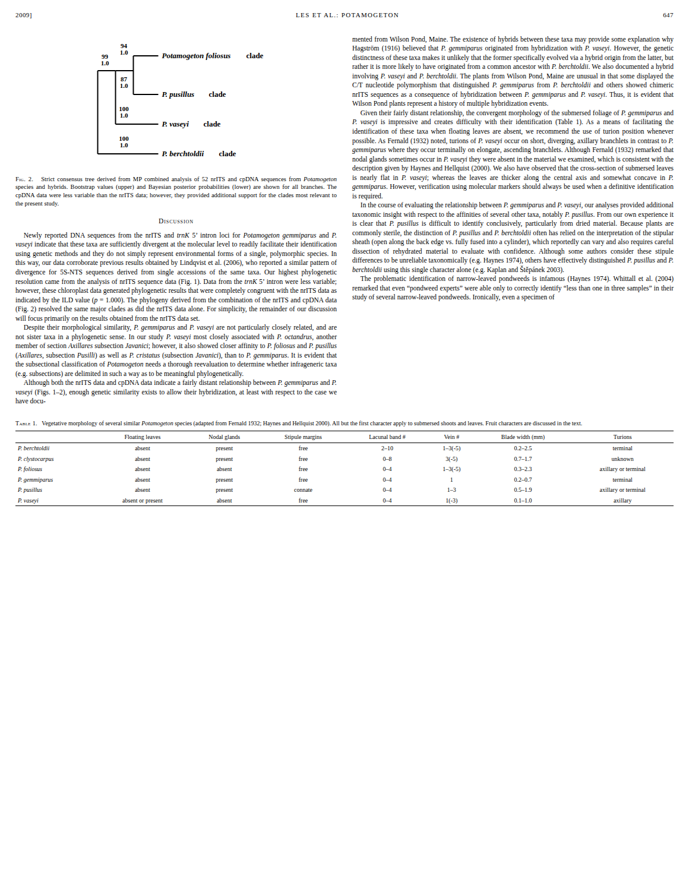2009]
LES ET AL.: POTAMOGETON
647
94 1.0 99 1.0 87 1.0 100 1.0 100 1.0 Potamogeton foliosus P. pusillus P. vaseyi P. berchtoldii clade clade clade clade
Fig. 2. Strict consensus tree derived from MP combined analysis of 52 nrITS and cpDNA sequences from Potamogeton species and hybrids. Bootstrap values (upper) and Bayesian posterior probabilities (lower) are shown for all branches. The cpDNA data were less variable than the nrITS data; however, they provided additional support for the clades most relevant to the present study.
Discussion
Newly reported DNA sequences from the nrITS and trnK 5’ intron loci for Potamogeton gemmiparus and P. vaseyi indicate that these taxa are sufficiently divergent at the molecular level to readily facilitate their identification using genetic methods and they do not simply represent environmental forms of a single, polymorphic species. In this way, our data corroborate previous results obtained by Lindqvist et al. (2006), who reported a similar pattern of divergence for 5S-NTS sequences derived from single accessions of the same taxa. Our highest phylogenetic resolution came from the analysis of nrITS sequence data (Fig. 1). Data from the trnK 5’ intron were less variable; however, these chloroplast data generated phylogenetic results that were completely congruent with the nrITS data as indicated by the ILD value (p = 1.000). The phylogeny derived from the combination of the nrITS and cpDNA data (Fig. 2) resolved the same major clades as did the nrITS data alone. For simplicity, the remainder of our discussion will focus primarily on the results obtained from the nrITS data set.
Despite their morphological similarity, P. gemmiparus and P. vaseyi are not particularly closely related, and are not sister taxa in a phylogenetic sense. In our study P. vaseyi most closely associated with P. octandrus, another member of section Axillares subsection Javanici; however, it also showed closer affinity to P. foliosus and P. pusillus (Axillares, subsection Pusilli) as well as P. cristatus (subsection Javanici), than to P. gemmiparus. It is evident that the subsectional classification of Potamogeton needs a thorough reevaluation to determine whether infrageneric taxa (e.g. subsections) are delimited in such a way as to be meaningful phylogenetically.
Although both the nrITS data and cpDNA data indicate a fairly distant relationship between P. gemmiparus and P. vaseyi (Figs. 1–2), enough genetic similarity exists to allow their hybridization, at least with respect to the case we have docu-
mented from Wilson Pond, Maine. The existence of hybrids between these taxa may provide some explanation why Hagström (1916) believed that P. gemmiparus originated from hybridization with P. vaseyi. However, the genetic distinctness of these taxa makes it unlikely that the former specifically evolved via a hybrid origin from the latter, but rather it is more likely to have originated from a common ancestor with P. berchtoldii. We also documented a hybrid involving P. vaseyi and P. berchtoldii. The plants from Wilson Pond, Maine are unusual in that some displayed the C/T nucleotide polymorphism that distinguished P. gemmiparus from P. berchtoldii and others showed chimeric nrITS sequences as a consequence of hybridization between P. gemmiparus and P. vaseyi. Thus, it is evident that Wilson Pond plants represent a history of multiple hybridization events.
Given their fairly distant relationship, the convergent morphology of the submersed foliage of P. gemmiparus and P. vaseyi is impressive and creates difficulty with their identification (Table 1). As a means of facilitating the identification of these taxa when floating leaves are absent, we recommend the use of turion position whenever possible. As Fernald (1932) noted, turions of P. vaseyi occur on short, diverging, axillary branchlets in contrast to P. gemmiparus where they occur terminally on elongate, ascending branchlets. Although Fernald (1932) remarked that nodal glands sometimes occur in P. vaseyi they were absent in the material we examined, which is consistent with the description given by Haynes and Hellquist (2000). We also have observed that the cross-section of submersed leaves is nearly flat in P. vaseyi; whereas the leaves are thicker along the central axis and somewhat concave in P. gemmiparus. However, verification using molecular markers should always be used when a definitive identification is required.
In the course of evaluating the relationship between P. gemmiparus and P. vaseyi, our analyses provided additional taxonomic insight with respect to the affinities of several other taxa, notably P. pusillus. From our own experience it is clear that P. pusillus is difficult to identify conclusively, particularly from dried material. Because plants are commonly sterile, the distinction of P. pusillus and P. berchtoldii often has relied on the interpretation of the stipular sheath (open along the back edge vs. fully fused into a cylinder), which reportedly can vary and also requires careful dissection of rehydrated material to evaluate with confidence. Although some authors consider these stipule differences to be unreliable taxonomically (e.g. Haynes 1974), others have effectively distinguished P. pusillus and P. berchtoldii using this single character alone (e.g. Kaplan and Štěpánek 2003).
The problematic identification of narrow-leaved pondweeds is infamous (Haynes 1974). Whittall et al. (2004) remarked that even “pondweed experts” were able only to correctly identify “less than one in three samples” in their study of several narrow-leaved pondweeds. Ironically, even a specimen of
Table 1. Vegetative morphology of several similar Potamogeton species (adapted from Fernald 1932; Haynes and Hellquist 2000). All but the first character apply to submersed shoots and leaves. Fruit characters are discussed in the text.
| | Floating leaves | Nodal glands | Stipule margins | Lacunal band # | Vein # | Blade width (mm) | Turions |
| --- | --- | --- | --- | --- | --- | --- | --- |
| P. berchtoldii | absent | present | free | 2–10 | 1–3(-5) | 0.2–2.5 | terminal |
| P. clystocarpus | absent | present | free | 0–8 | 3(-5) | 0.7–1.7 | unknown |
| P. foliosus | absent | absent | free | 0–4 | 1–3(-5) | 0.3–2.3 | axillary or terminal |
| P. gemmiparus | absent | present | free | 0–4 | 1 | 0.2–0.7 | terminal |
| P. pusillus | absent | present | connate | 0–4 | 1–3 | 0.5–1.9 | axillary or terminal |
| P. vaseyi | absent or present | absent | free | 0–4 | 1(-3) | 0.1–1.0 | axillary |